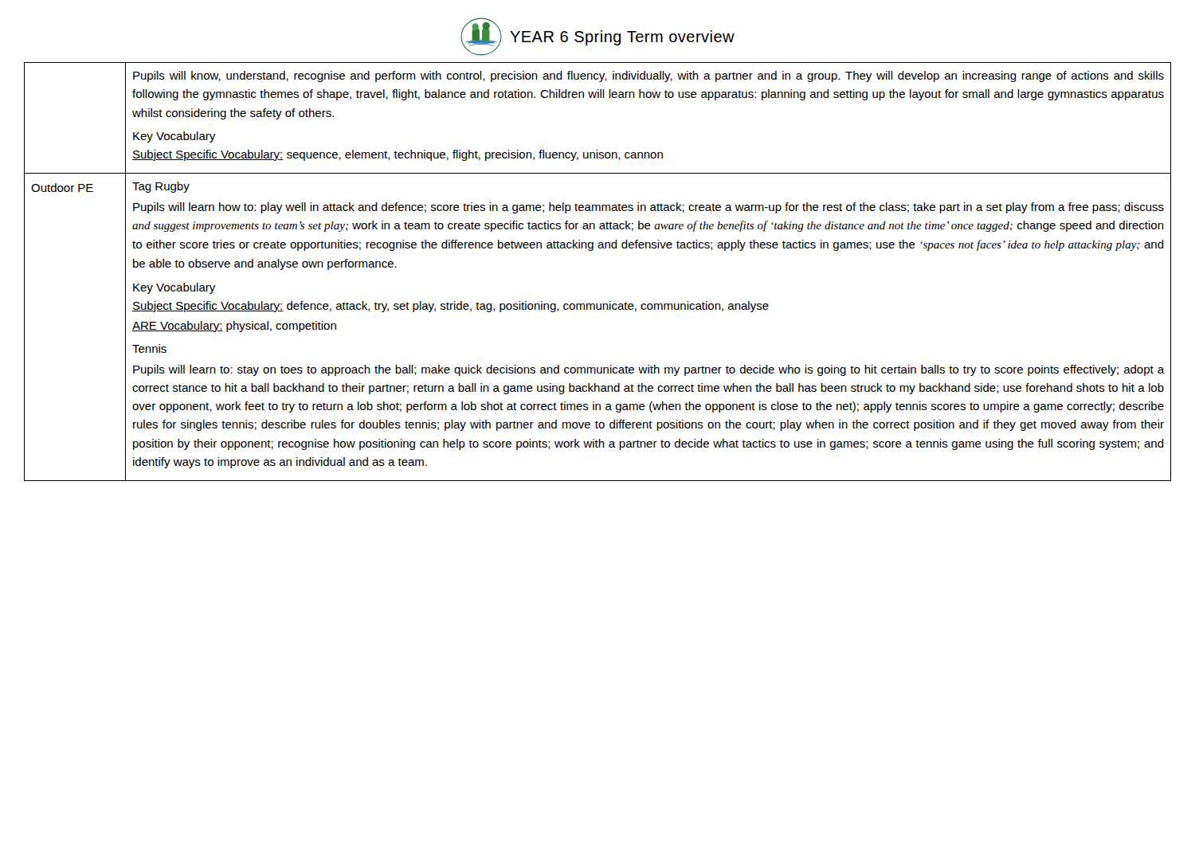YEAR 6 Spring Term overview
| | Pupils will know, understand, recognise and perform with control, precision and fluency, individually, with a partner and in a group. They will develop an increasing range of actions and skills following the gymnastic themes of shape, travel, flight, balance and rotation. Children will learn how to use apparatus: planning and setting up the layout for small and large gymnastics apparatus whilst considering the safety of others. Key Vocabulary Subject Specific Vocabulary: sequence, element, technique, flight, precision, fluency, unison, cannon |
| Outdoor PE | Tag Rugby Pupils will learn how to: play well in attack and defence; score tries in a game; help teammates in attack; create a warm-up for the rest of the class; take part in a set play from a free pass; discuss and suggest improvements to team’s set play; work in a team to create specific tactics for an attack; be aware of the benefits of ‘taking the distance and not the time’ once tagged; change speed and direction to either score tries or create opportunities; recognise the difference between attacking and defensive tactics; apply these tactics in games; use the ‘spaces not faces’ idea to help attacking play; and be able to observe and analyse own performance. Key Vocabulary Subject Specific Vocabulary: defence, attack, try, set play, stride, tag, positioning, communicate, communication, analyse ARE Vocabulary: physical, competition Tennis Pupils will learn to: stay on toes to approach the ball; make quick decisions and communicate with my partner to decide who is going to hit certain balls to try to score points effectively; adopt a correct stance to hit a ball backhand to their partner; return a ball in a game using backhand at the correct time when the ball has been struck to my backhand side; use forehand shots to hit a lob over opponent, work feet to try to return a lob shot; perform a lob shot at correct times in a game (when the opponent is close to the net); apply tennis scores to umpire a game correctly; describe rules for singles tennis; describe rules for doubles tennis; play with partner and move to different positions on the court; play when in the correct position and if they get moved away from their position by their opponent; recognise how positioning can help to score points; work with a partner to decide what tactics to use in games; score a tennis game using the full scoring system; and identify ways to improve as an individual and as a team. |